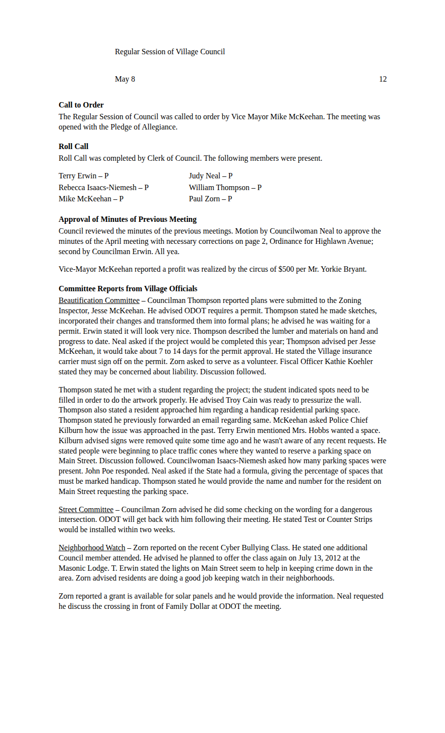Regular Session of Village Council
May 8 12
Call to Order
The Regular Session of Council was called to order by Vice Mayor Mike McKeehan. The meeting was opened with the Pledge of Allegiance.
Roll Call
Roll Call was completed by Clerk of Council. The following members were present.
| Terry Erwin – P | Judy Neal – P |
| Rebecca Isaacs-Niemesh – P | William Thompson – P |
| Mike McKeehan – P | Paul Zorn – P |
Approval of Minutes of Previous Meeting
Council reviewed the minutes of the previous meetings. Motion by Councilwoman Neal to approve the minutes of the April meeting with necessary corrections on page 2, Ordinance for Highlawn Avenue; second by Councilman Erwin. All yea.
Vice-Mayor McKeehan reported a profit was realized by the circus of $500 per Mr. Yorkie Bryant.
Committee Reports from Village Officials
Beautification Committee – Councilman Thompson reported plans were submitted to the Zoning Inspector, Jesse McKeehan. He advised ODOT requires a permit. Thompson stated he made sketches, incorporated their changes and transformed them into formal plans; he advised he was waiting for a permit. Erwin stated it will look very nice. Thompson described the lumber and materials on hand and progress to date. Neal asked if the project would be completed this year; Thompson advised per Jesse McKeehan, it would take about 7 to 14 days for the permit approval. He stated the Village insurance carrier must sign off on the permit. Zorn asked to serve as a volunteer. Fiscal Officer Kathie Koehler stated they may be concerned about liability. Discussion followed.
Thompson stated he met with a student regarding the project; the student indicated spots need to be filled in order to do the artwork properly. He advised Troy Cain was ready to pressurize the wall. Thompson also stated a resident approached him regarding a handicap residential parking space. Thompson stated he previously forwarded an email regarding same. McKeehan asked Police Chief Kilburn how the issue was approached in the past. Terry Erwin mentioned Mrs. Hobbs wanted a space. Kilburn advised signs were removed quite some time ago and he wasn't aware of any recent requests. He stated people were beginning to place traffic cones where they wanted to reserve a parking space on Main Street. Discussion followed. Councilwoman Isaacs-Niemesh asked how many parking spaces were present. John Poe responded. Neal asked if the State had a formula, giving the percentage of spaces that must be marked handicap. Thompson stated he would provide the name and number for the resident on Main Street requesting the parking space.
Street Committee – Councilman Zorn advised he did some checking on the wording for a dangerous intersection. ODOT will get back with him following their meeting. He stated Test or Counter Strips would be installed within two weeks.
Neighborhood Watch – Zorn reported on the recent Cyber Bullying Class. He stated one additional Council member attended. He advised he planned to offer the class again on July 13, 2012 at the Masonic Lodge. T. Erwin stated the lights on Main Street seem to help in keeping crime down in the area. Zorn advised residents are doing a good job keeping watch in their neighborhoods.
Zorn reported a grant is available for solar panels and he would provide the information. Neal requested he discuss the crossing in front of Family Dollar at ODOT the meeting.